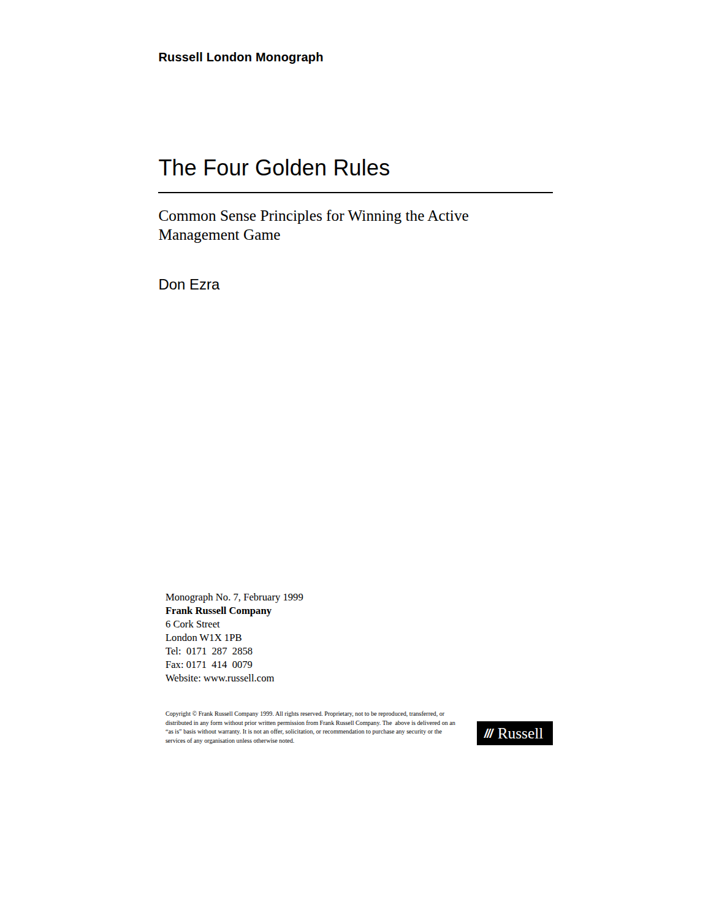Russell London Monograph
The Four Golden Rules
Common Sense Principles for Winning the Active Management Game
Don Ezra
Monograph No. 7, February 1999
Frank Russell Company
6 Cork Street
London W1X 1PB
Tel: 0171 287 2858
Fax: 0171 414 0079
Website: www.russell.com
Copyright © Frank Russell Company 1999. All rights reserved. Proprietary, not to be reproduced, transferred, or distributed in any form without prior written permission from Frank Russell Company. The above is delivered on an “as is” basis without warranty. It is not an offer, solicitation, or recommendation to purchase any security or the services of any organisation unless otherwise noted.
///Russell